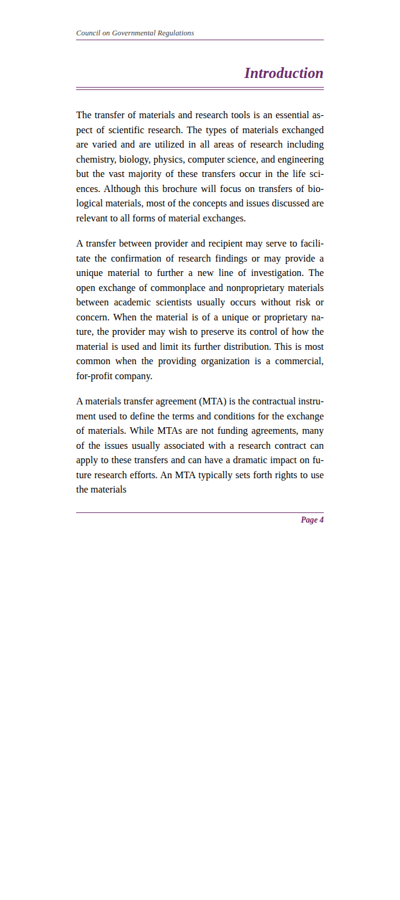Council on Governmental Regulations
Introduction
The transfer of materials and research tools is an essential aspect of scientific research. The types of materials exchanged are varied and are utilized in all areas of research including chemistry, biology, physics, computer science, and engineering but the vast majority of these transfers occur in the life sciences. Although this brochure will focus on transfers of biological materials, most of the concepts and issues discussed are relevant to all forms of material exchanges.
A transfer between provider and recipient may serve to facilitate the confirmation of research findings or may provide a unique material to further a new line of investigation. The open exchange of commonplace and nonproprietary materials between academic scientists usually occurs without risk or concern. When the material is of a unique or proprietary nature, the provider may wish to preserve its control of how the material is used and limit its further distribution. This is most common when the providing organization is a commercial, for-profit company.
A materials transfer agreement (MTA) is the contractual instrument used to define the terms and conditions for the exchange of materials. While MTAs are not funding agreements, many of the issues usually associated with a research contract can apply to these transfers and can have a dramatic impact on future research efforts. An MTA typically sets forth rights to use the materials
Page 4